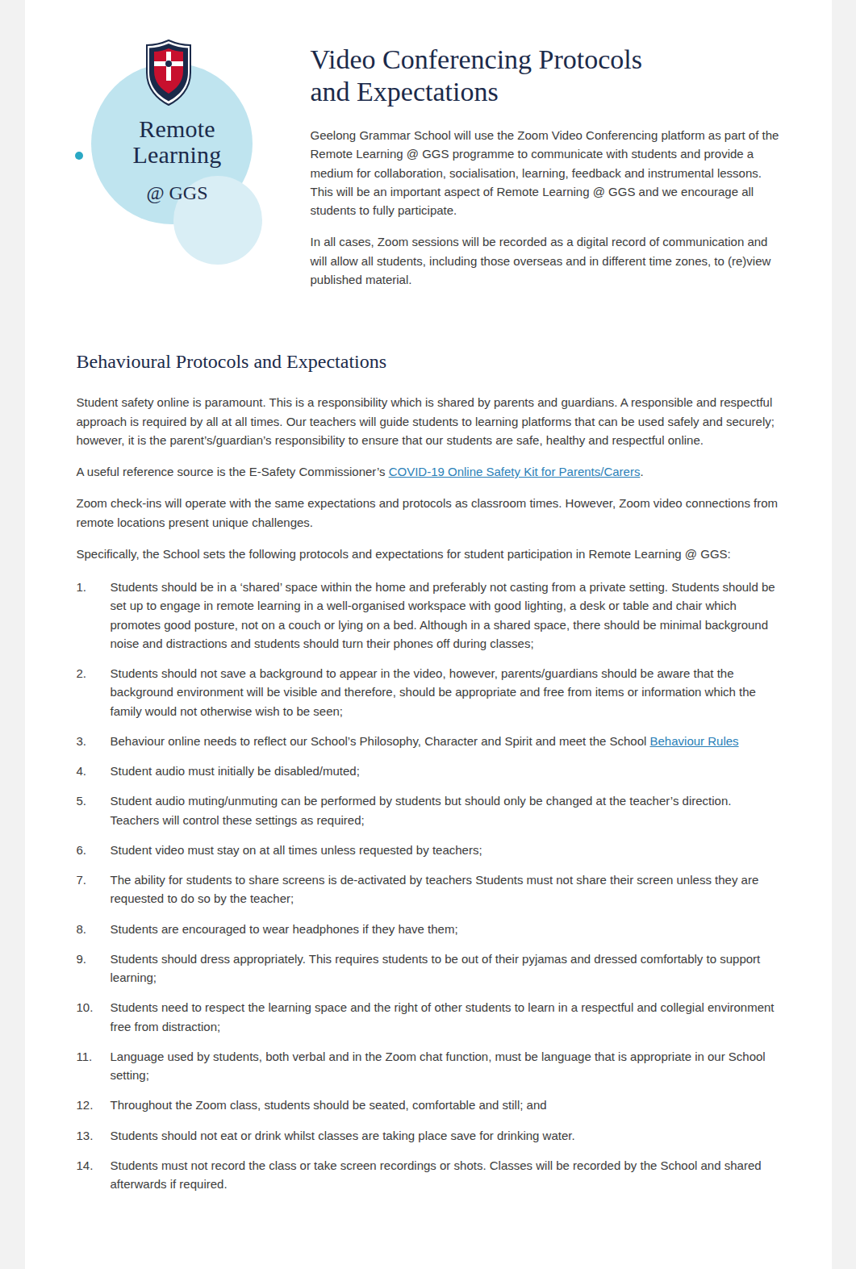Remote Learning @ GGS
Video Conferencing Protocols
and Expectations
Geelong Grammar School will use the Zoom Video Conferencing platform as part of the Remote Learning @ GGS programme to communicate with students and provide a medium for collaboration, socialisation, learning, feedback and instrumental lessons. This will be an important aspect of Remote Learning @ GGS and we encourage all students to fully participate.
In all cases, Zoom sessions will be recorded as a digital record of communication and will allow all students, including those overseas and in different time zones, to (re)view published material.
Behavioural Protocols and Expectations
Student safety online is paramount. This is a responsibility which is shared by parents and guardians. A responsible and respectful approach is required by all at all times. Our teachers will guide students to learning platforms that can be used safely and securely; however, it is the parent’s/guardian’s responsibility to ensure that our students are safe, healthy and respectful online.
A useful reference source is the E-Safety Commissioner’s COVID-19 Online Safety Kit for Parents/Carers.
Zoom check-ins will operate with the same expectations and protocols as classroom times. However, Zoom video connections from remote locations present unique challenges.
Specifically, the School sets the following protocols and expectations for student participation in Remote Learning @ GGS:
Students should be in a ‘shared’ space within the home and preferably not casting from a private setting. Students should be set up to engage in remote learning in a well-organised workspace with good lighting, a desk or table and chair which promotes good posture, not on a couch or lying on a bed. Although in a shared space, there should be minimal background noise and distractions and students should turn their phones off during classes;
Students should not save a background to appear in the video, however, parents/guardians should be aware that the background environment will be visible and therefore, should be appropriate and free from items or information which the family would not otherwise wish to be seen;
Behaviour online needs to reflect our School’s Philosophy, Character and Spirit and meet the School Behaviour Rules
Student audio must initially be disabled/muted;
Student audio muting/unmuting can be performed by students but should only be changed at the teacher’s direction. Teachers will control these settings as required;
Student video must stay on at all times unless requested by teachers;
The ability for students to share screens is de-activated by teachers Students must not share their screen unless they are requested to do so by the teacher;
Students are encouraged to wear headphones if they have them;
Students should dress appropriately. This requires students to be out of their pyjamas and dressed comfortably to support learning;
Students need to respect the learning space and the right of other students to learn in a respectful and collegial environment free from distraction;
Language used by students, both verbal and in the Zoom chat function, must be language that is appropriate in our School setting;
Throughout the Zoom class, students should be seated, comfortable and still; and
Students should not eat or drink whilst classes are taking place save for drinking water.
Students must not record the class or take screen recordings or shots. Classes will be recorded by the School and shared afterwards if required.